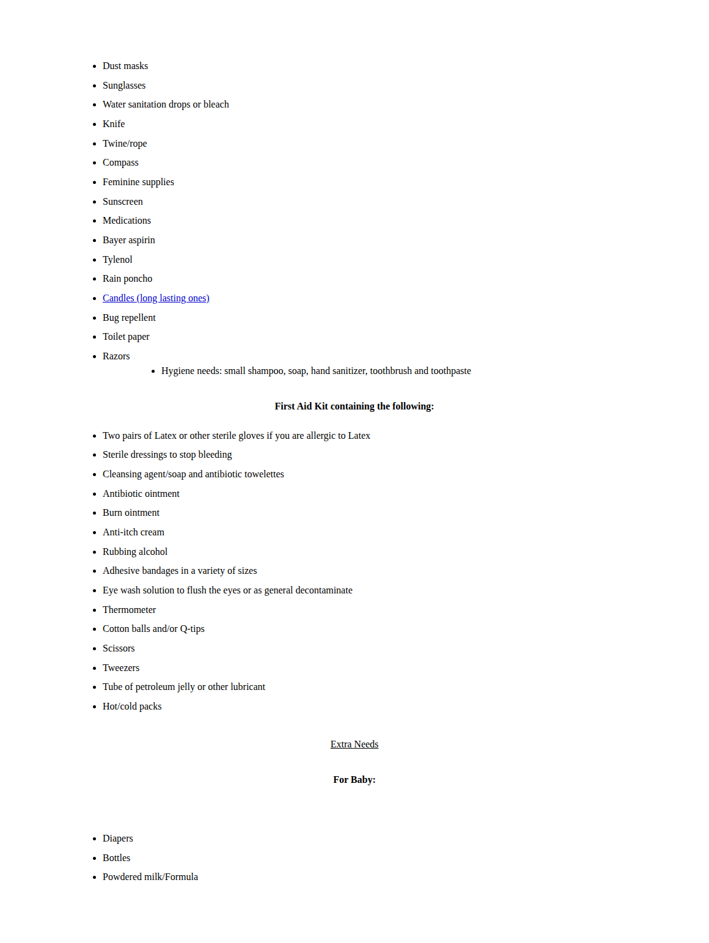Dust masks
Sunglasses
Water sanitation drops or bleach
Knife
Twine/rope
Compass
Feminine supplies
Sunscreen
Medications
Bayer aspirin
Tylenol
Rain poncho
Candles (long lasting ones)
Bug repellent
Toilet paper
Razors
Hygiene needs: small shampoo, soap, hand sanitizer, toothbrush and toothpaste
First Aid Kit containing the following:
Two pairs of Latex or other sterile gloves if you are allergic to Latex
Sterile dressings to stop bleeding
Cleansing agent/soap and antibiotic towelettes
Antibiotic ointment
Burn ointment
Anti-itch cream
Rubbing alcohol
Adhesive bandages in a variety of sizes
Eye wash solution to flush the eyes or as general decontaminate
Thermometer
Cotton balls and/or Q-tips
Scissors
Tweezers
Tube of petroleum jelly or other lubricant
Hot/cold packs
Extra Needs
For Baby:
Diapers
Bottles
Powdered milk/Formula